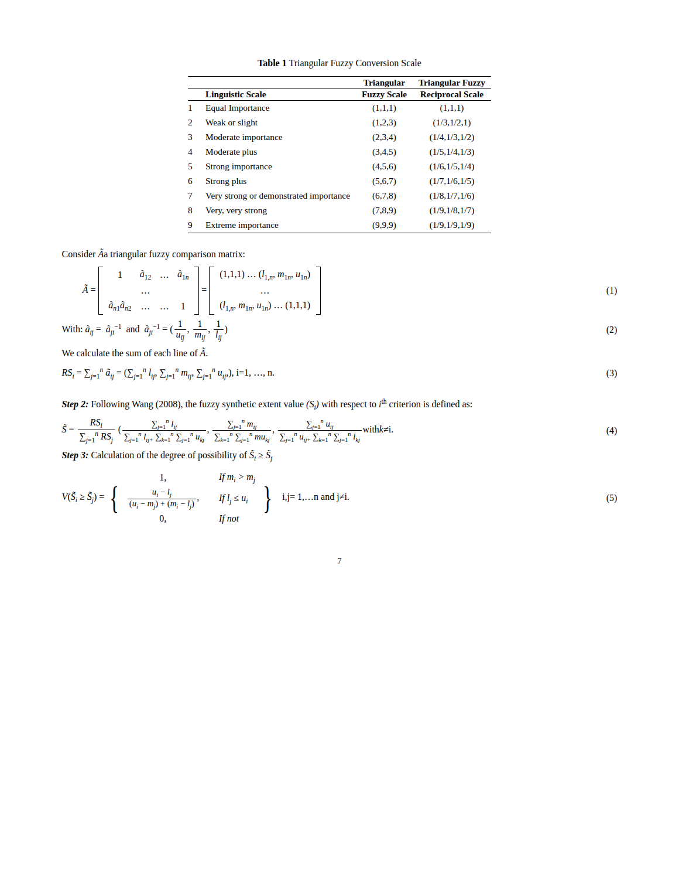Table 1 Triangular Fuzzy Conversion Scale
| | | Triangular | Triangular Fuzzy |
| --- | --- | --- | --- |
| | Linguistic Scale | Fuzzy Scale | Reciprocal Scale |
| 1 | Equal Importance | (1,1,1) | (1,1,1) |
| 2 | Weak or slight | (1,2,3) | (1/3,1/2,1) |
| 3 | Moderate importance | (2,3,4) | (1/4,1/3,1/2) |
| 4 | Moderate plus | (3,4,5) | (1/5,1/4,1/3) |
| 5 | Strong importance | (4,5,6) | (1/6,1/5,1/4) |
| 6 | Strong plus | (5,6,7) | (1/7,1/6,1/5) |
| 7 | Very strong or demonstrated importance | (6,7,8) | (1/8,1/7,1/6) |
| 8 | Very, very strong | (7,8,9) | (1/9,1/8,1/7) |
| 9 | Extreme importance | (9,9,9) | (1/9,1/9,1/9) |
Consider Ãa triangular fuzzy comparison matrix:
Ã =
| 1 | ã 12 | … | ã 1 n |
| | … | | |
| ã n 1 ã n 2 | … | … | 1 |
=
| (1,1,1) … ( l 1, n , m 1 n , u 1 n ) |
| … |
| ( l 1, n , m 1 n , u 1 n ) … (1,1,1) |
(1)
With: ãij = ãji−1 and ãji−1 = (1 uij, 1 mij, 1 lij)
(2)
We calculate the sum of each line of Ã.
RSi = ∑j=1n ãij = (∑j=1n lij, ∑j=1n mij, ∑j=1n uij,), i=1, …, n.
(3)
Step 2: Following Wang (2008), the fuzzy synthetic extent value (Si) with respect to ith criterion is defined as:
S̃ = RSi∑j=1n RSj (∑j=1n lij∑j=1n lij+ ∑k=1n ∑j=1n ukj, ∑j=1n mij∑k=1n ∑j=1n mukj, ∑j=1n uij∑j=1n uij+ ∑k=1n ∑j=1n lkjwithk≠i.
(4)
Step 3: Calculation of the degree of possibility of S̃i ≥ S̃j
V(S̃i ≥ S̃j) = {
| 1, | If m i > m j |
| u i − l j ( u i − m j ) + ( m i − l j ) , | If l j ≤ u i |
| 0, | If not |
} i,j= 1,…n and j≠i.
(5)
7